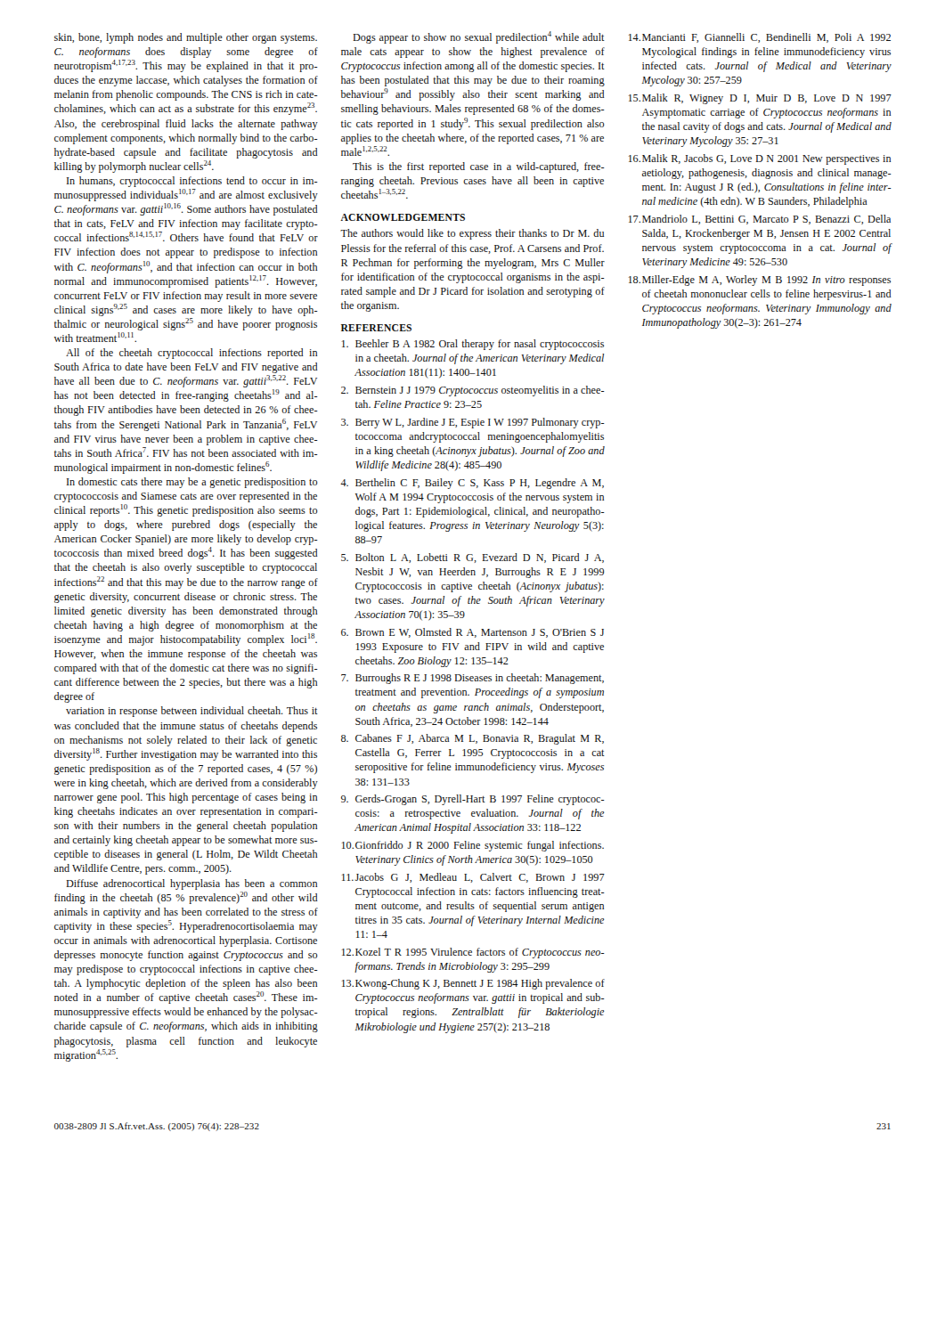skin, bone, lymph nodes and multiple other organ systems. C. neoformans does display some degree of neurotropism4,17,23. This may be explained in that it produces the enzyme laccase, which catalyses the formation of melanin from phenolic compounds. The CNS is rich in catecholamines, which can act as a substrate for this enzyme23. Also, the cerebrospinal fluid lacks the alternate pathway complement components, which normally bind to the carbohydrate-based capsule and facilitate phagocytosis and killing by polymorph nuclear cells24.
In humans, cryptococcal infections tend to occur in immunosuppressed individuals10,17 and are almost exclusively C. neoformans var. gattii10,16. Some authors have postulated that in cats, FeLV and FIV infection may facilitate cryptococcal infections8,14,15,17. Others have found that FeLV or FIV infection does not appear to predispose to infection with C. neoformans10, and that infection can occur in both normal and immunocompromised patients12,17. However, concurrent FeLV or FIV infection may result in more severe clinical signs9,25 and cases are more likely to have ophthalmic or neurological signs25 and have poorer prognosis with treatment10,11.
All of the cheetah cryptococcal infections reported in South Africa to date have been FeLV and FIV negative and have all been due to C. neoformans var. gattii3,5,22. FeLV has not been detected in free-ranging cheetahs19 and although FIV antibodies have been detected in 26 % of cheetahs from the Serengeti National Park in Tanzania6, FeLV and FIV virus have never been a problem in captive cheetahs in South Africa7. FIV has not been associated with immunological impairment in non-domestic felines6.
In domestic cats there may be a genetic predisposition to cryptococcosis and Siamese cats are over represented in the clinical reports10. This genetic predisposition also seems to apply to dogs, where purebred dogs (especially the American Cocker Spaniel) are more likely to develop cryptococcosis than mixed breed dogs4. It has been suggested that the cheetah is also overly susceptible to cryptococcal infections22 and that this may be due to the narrow range of genetic diversity, concurrent disease or chronic stress. The limited genetic diversity has been demonstrated through cheetah having a high degree of monomorphism at the isoenzyme and major histocompatability complex loci18. However, when the immune response of the cheetah was compared with that of the domestic cat there was no significant difference between the 2 species, but there was a high degree of
variation in response between individual cheetah. Thus it was concluded that the immune status of cheetahs depends on mechanisms not solely related to their lack of genetic diversity18. Further investigation may be warranted into this genetic predisposition as of the 7 reported cases, 4 (57 %) were in king cheetah, which are derived from a considerably narrower gene pool. This high percentage of cases being in king cheetahs indicates an over representation in comparison with their numbers in the general cheetah population and certainly king cheetah appear to be somewhat more susceptible to diseases in general (L Holm, De Wildt Cheetah and Wildlife Centre, pers. comm., 2005).
Diffuse adrenocortical hyperplasia has been a common finding in the cheetah (85 % prevalence)20 and other wild animals in captivity and has been correlated to the stress of captivity in these species5. Hyperadrenocortisolaemia may occur in animals with adrenocortical hyperplasia. Cortisone depresses monocyte function against Cryptococcus and so may predispose to cryptococcal infections in captive cheetah. A lymphocytic depletion of the spleen has also been noted in a number of captive cheetah cases20. These immunosuppressive effects would be enhanced by the polysaccharide capsule of C. neoformans, which aids in inhibiting phagocytosis, plasma cell function and leukocyte migration4,5,25.
Dogs appear to show no sexual predilection4 while adult male cats appear to show the highest prevalence of Cryptococcus infection among all of the domestic species. It has been postulated that this may be due to their roaming behaviour9 and possibly also their scent marking and smelling behaviours. Males represented 68 % of the domestic cats reported in 1 study9. This sexual predilection also applies to the cheetah where, of the reported cases, 71 % are male1,2,5,22.
This is the first reported case in a wild-captured, free-ranging cheetah. Previous cases have all been in captive cheetahs1–3,5,22.
Acknowledgements
The authors would like to express their thanks to Dr M. du Plessis for the referral of this case, Prof. A Carsens and Prof. R Pechman for performing the myelogram, Mrs C Muller for identification of the cryptococcal organisms in the aspirated sample and Dr J Picard for isolation and serotyping of the organism.
References
Beehler B A 1982 Oral therapy for nasal cryptococcosis in a cheetah. Journal of the American Veterinary Medical Association 181(11): 1400–1401
Bernstein J J 1979 Cryptococcus osteomyelitis in a cheetah. Feline Practice 9: 23–25
Berry W L, Jardine J E, Espie I W 1997 Pulmonary cryptococcoma andcryptococcal meningoencephalomyelitis in a king cheetah (Acinonyx jubatus). Journal of Zoo and Wildlife Medicine 28(4): 485–490
Berthelin C F, Bailey C S, Kass P H, Legendre A M, Wolf A M 1994 Cryptococcosis of the nervous system in dogs, Part 1: Epidemiological, clinical, and neuropathological features. Progress in Veterinary Neurology 5(3): 88–97
Bolton L A, Lobetti R G, Evezard D N, Picard J A, Nesbit J W, van Heerden J, Burroughs R E J 1999 Cryptococcosis in captive cheetah (Acinonyx jubatus): two cases. Journal of the South African Veterinary Association 70(1): 35–39
Brown E W, Olmsted R A, Martenson J S, O'Brien S J 1993 Exposure to FIV and FIPV in wild and captive cheetahs. Zoo Biology 12: 135–142
Burroughs R E J 1998 Diseases in cheetah: Management, treatment and prevention. Proceedings of a symposium on cheetahs as game ranch animals, Onderstepoort, South Africa, 23–24 October 1998: 142–144
Cabanes F J, Abarca M L, Bonavia R, Bragulat M R, Castella G, Ferrer L 1995 Cryptococcosis in a cat seropositive for feline immunodeficiency virus. Mycoses 38: 131–133
Gerds-Grogan S, Dyrell-Hart B 1997 Feline cryptococcosis: a retrospective evaluation. Journal of the American Animal Hospital Association 33: 118–122
Gionfriddo J R 2000 Feline systemic fungal infections. Veterinary Clinics of North America 30(5): 1029–1050
Jacobs G J, Medleau L, Calvert C, Brown J 1997 Cryptococcal infection in cats: factors influencing treatment outcome, and results of sequential serum antigen titres in 35 cats. Journal of Veterinary Internal Medicine 11: 1–4
Kozel T R 1995 Virulence factors of Cryptococcus neoformans. Trends in Microbiology 3: 295–299
Kwong-Chung K J, Bennett J E 1984 High prevalence of Cryptococcus neoformans var. gattii in tropical and subtropical regions. Zentralblatt für Bakteriologie Mikrobiologie und Hygiene 257(2): 213–218
Mancianti F, Giannelli C, Bendinelli M, Poli A 1992 Mycological findings in feline immunodeficiency virus infected cats. Journal of Medical and Veterinary Mycology 30: 257–259
Malik R, Wigney D I, Muir D B, Love D N 1997 Asymptomatic carriage of Cryptococcus neoformans in the nasal cavity of dogs and cats. Journal of Medical and Veterinary Mycology 35: 27–31
Malik R, Jacobs G, Love D N 2001 New perspectives in aetiology, pathogenesis, diagnosis and clinical management. In: August J R (ed.), Consultations in feline internal medicine (4th edn). W B Saunders, Philadelphia
Mandriolo L, Bettini G, Marcato P S, Benazzi C, Della Salda, L, Krockenberger M B, Jensen H E 2002 Central nervous system cryptococcoma in a cat. Journal of Veterinary Medicine 49: 526–530
Miller-Edge M A, Worley M B 1992 In vitro responses of cheetah mononuclear cells to feline herpesvirus-1 and Cryptococcus neoformans. Veterinary Immunology and Immunopathology 30(2–3): 261–274
0038-2809 Jl S.Afr.vet.Ass. (2005) 76(4): 228–232
231